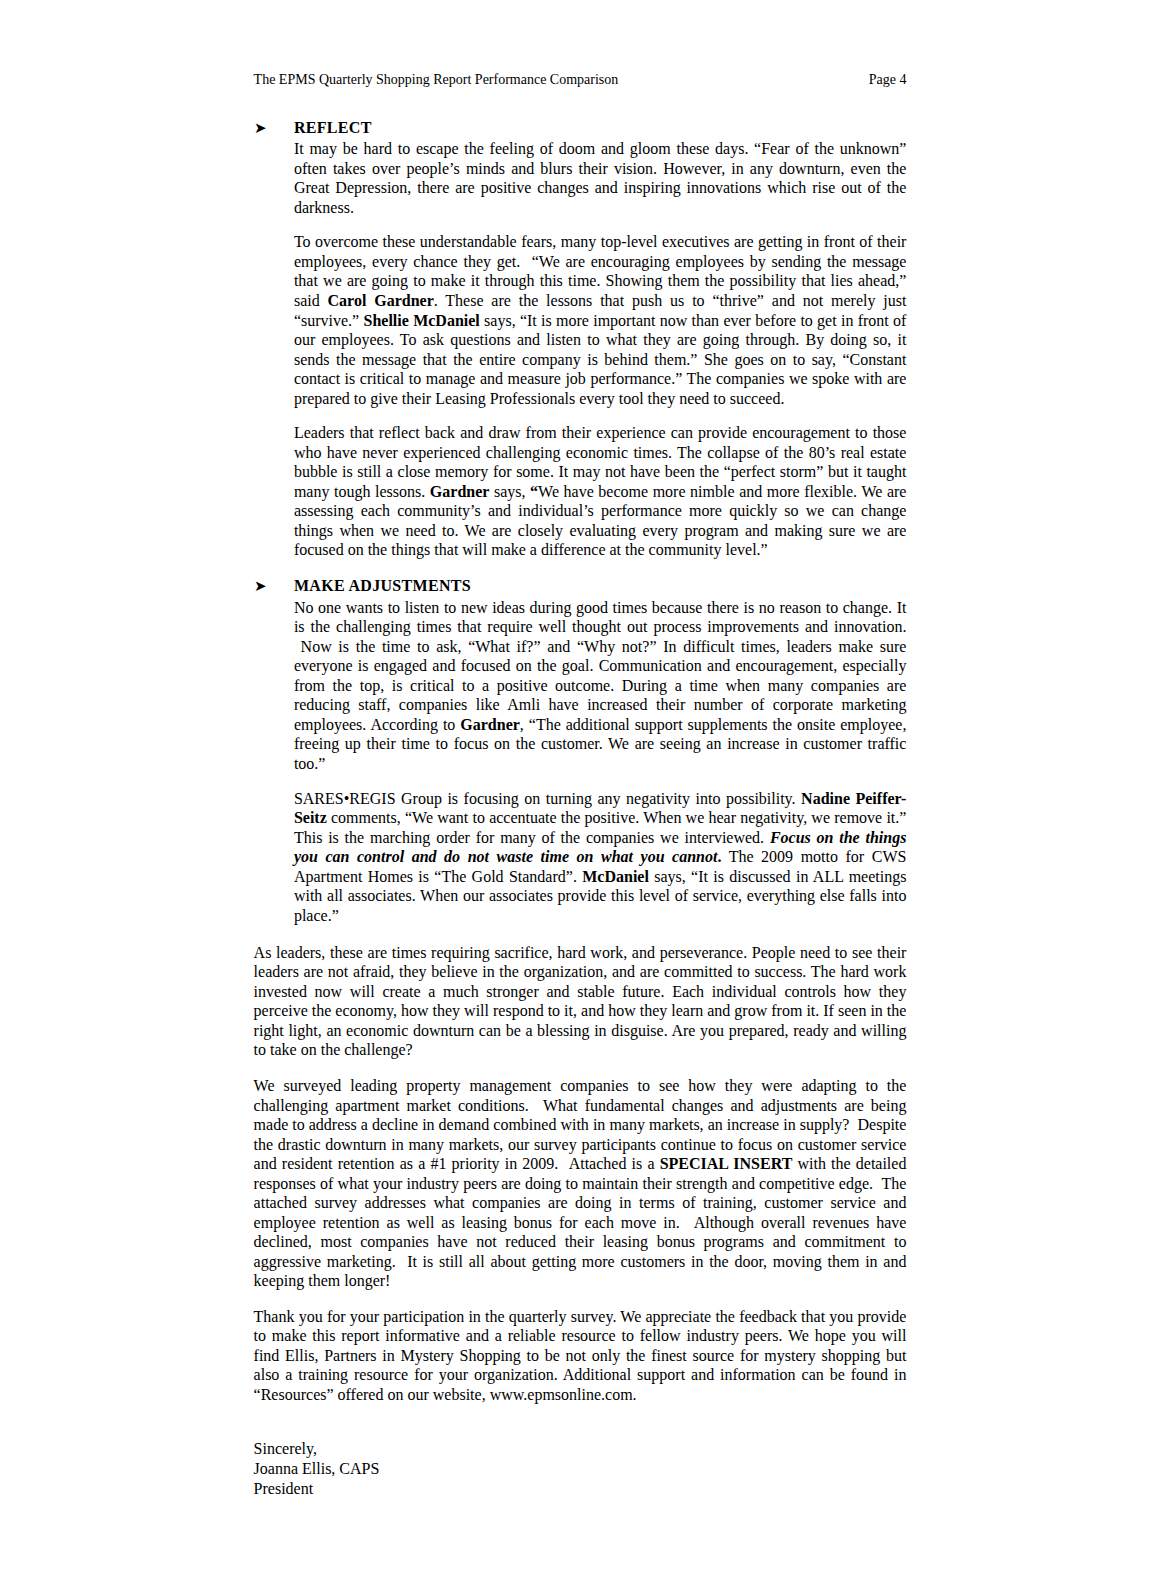The EPMS Quarterly Shopping Report Performance Comparison Page 4
➤ REFLECT
It may be hard to escape the feeling of doom and gloom these days. “Fear of the unknown” often takes over people’s minds and blurs their vision. However, in any downturn, even the Great Depression, there are positive changes and inspiring innovations which rise out of the darkness.
To overcome these understandable fears, many top-level executives are getting in front of their employees, every chance they get. “We are encouraging employees by sending the message that we are going to make it through this time. Showing them the possibility that lies ahead,” said Carol Gardner. These are the lessons that push us to “thrive” and not merely just “survive.” Shellie McDaniel says, “It is more important now than ever before to get in front of our employees. To ask questions and listen to what they are going through. By doing so, it sends the message that the entire company is behind them.” She goes on to say, “Constant contact is critical to manage and measure job performance.” The companies we spoke with are prepared to give their Leasing Professionals every tool they need to succeed.
Leaders that reflect back and draw from their experience can provide encouragement to those who have never experienced challenging economic times. The collapse of the 80’s real estate bubble is still a close memory for some. It may not have been the “perfect storm” but it taught many tough lessons. Gardner says, “We have become more nimble and more flexible. We are assessing each community’s and individual’s performance more quickly so we can change things when we need to. We are closely evaluating every program and making sure we are focused on the things that will make a difference at the community level.”
➤ MAKE ADJUSTMENTS
No one wants to listen to new ideas during good times because there is no reason to change. It is the challenging times that require well thought out process improvements and innovation. Now is the time to ask, “What if?” and “Why not?” In difficult times, leaders make sure everyone is engaged and focused on the goal. Communication and encouragement, especially from the top, is critical to a positive outcome. During a time when many companies are reducing staff, companies like Amli have increased their number of corporate marketing employees. According to Gardner, “The additional support supplements the onsite employee, freeing up their time to focus on the customer. We are seeing an increase in customer traffic too.”
SARES•REGIS Group is focusing on turning any negativity into possibility. Nadine Peiffer-Seitz comments, “We want to accentuate the positive. When we hear negativity, we remove it.” This is the marching order for many of the companies we interviewed. Focus on the things you can control and do not waste time on what you cannot. The 2009 motto for CWS Apartment Homes is “The Gold Standard”. McDaniel says, “It is discussed in ALL meetings with all associates. When our associates provide this level of service, everything else falls into place.”
As leaders, these are times requiring sacrifice, hard work, and perseverance. People need to see their leaders are not afraid, they believe in the organization, and are committed to success. The hard work invested now will create a much stronger and stable future. Each individual controls how they perceive the economy, how they will respond to it, and how they learn and grow from it. If seen in the right light, an economic downturn can be a blessing in disguise. Are you prepared, ready and willing to take on the challenge?
We surveyed leading property management companies to see how they were adapting to the challenging apartment market conditions. What fundamental changes and adjustments are being made to address a decline in demand combined with in many markets, an increase in supply? Despite the drastic downturn in many markets, our survey participants continue to focus on customer service and resident retention as a #1 priority in 2009. Attached is a SPECIAL INSERT with the detailed responses of what your industry peers are doing to maintain their strength and competitive edge. The attached survey addresses what companies are doing in terms of training, customer service and employee retention as well as leasing bonus for each move in. Although overall revenues have declined, most companies have not reduced their leasing bonus programs and commitment to aggressive marketing. It is still all about getting more customers in the door, moving them in and keeping them longer!
Thank you for your participation in the quarterly survey. We appreciate the feedback that you provide to make this report informative and a reliable resource to fellow industry peers. We hope you will find Ellis, Partners in Mystery Shopping to be not only the finest source for mystery shopping but also a training resource for your organization. Additional support and information can be found in “Resources” offered on our website, www.epmsonline.com.
Sincerely,
Joanna Ellis, CAPS
President